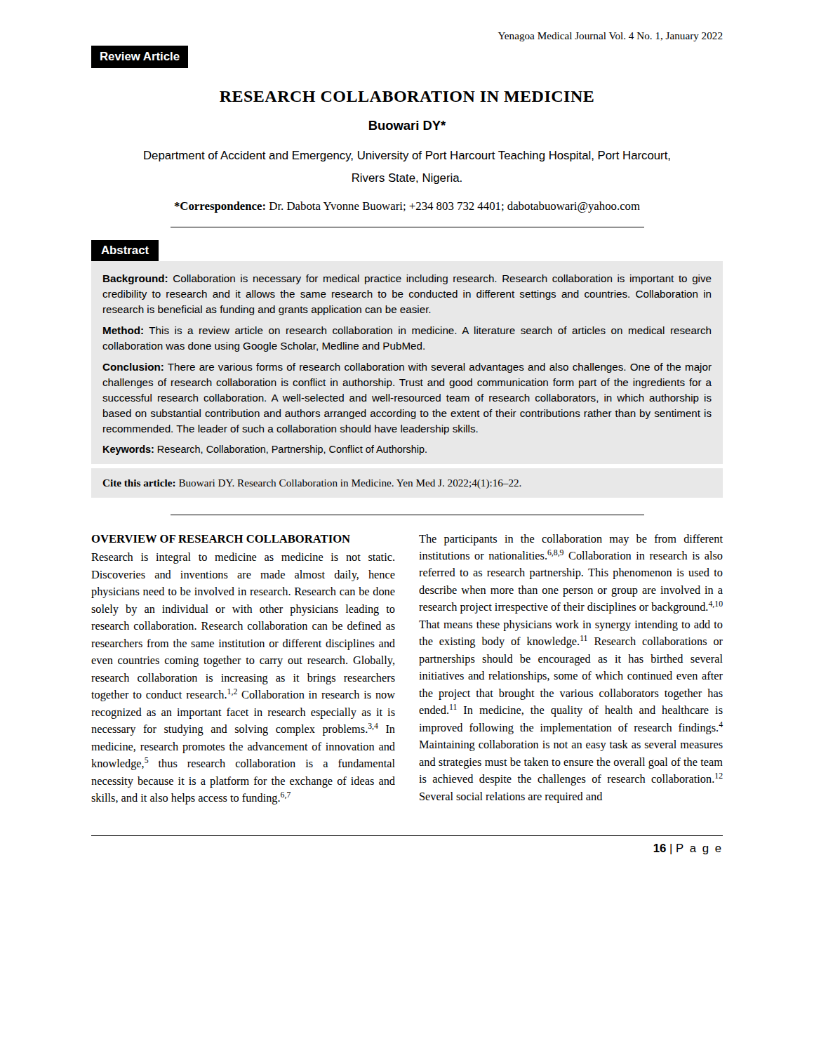Yenagoa Medical Journal Vol. 4 No. 1, January 2022
Review Article
RESEARCH COLLABORATION IN MEDICINE
Buowari DY*
Department of Accident and Emergency, University of Port Harcourt Teaching Hospital, Port Harcourt,
Rivers State, Nigeria.
*Correspondence: Dr. Dabota Yvonne Buowari; +234 803 732 4401; dabotabuowari@yahoo.com
Abstract
Background: Collaboration is necessary for medical practice including research. Research collaboration is important to give credibility to research and it allows the same research to be conducted in different settings and countries. Collaboration in research is beneficial as funding and grants application can be easier.
Method: This is a review article on research collaboration in medicine. A literature search of articles on medical research collaboration was done using Google Scholar, Medline and PubMed.
Conclusion: There are various forms of research collaboration with several advantages and also challenges. One of the major challenges of research collaboration is conflict in authorship. Trust and good communication form part of the ingredients for a successful research collaboration. A well-selected and well-resourced team of research collaborators, in which authorship is based on substantial contribution and authors arranged according to the extent of their contributions rather than by sentiment is recommended. The leader of such a collaboration should have leadership skills.
Keywords: Research, Collaboration, Partnership, Conflict of Authorship.
Cite this article: Buowari DY. Research Collaboration in Medicine. Yen Med J. 2022;4(1):16–22.
Overview of Research Collaboration
Research is integral to medicine as medicine is not static. Discoveries and inventions are made almost daily, hence physicians need to be involved in research. Research can be done solely by an individual or with other physicians leading to research collaboration. Research collaboration can be defined as researchers from the same institution or different disciplines and even countries coming together to carry out research. Globally, research collaboration is increasing as it brings researchers together to conduct research.1,2 Collaboration in research is now recognized as an important facet in research especially as it is necessary for studying and solving complex problems.3,4 In medicine, research promotes the advancement of innovation and knowledge,5 thus research collaboration is a fundamental necessity because it is a platform for the exchange of ideas and skills, and it also helps access to funding.6,7
The participants in the collaboration may be from different institutions or nationalities.6,8,9 Collaboration in research is also referred to as research partnership. This phenomenon is used to describe when more than one person or group are involved in a research project irrespective of their disciplines or background.4,10 That means these physicians work in synergy intending to add to the existing body of knowledge.11 Research collaborations or partnerships should be encouraged as it has birthed several initiatives and relationships, some of which continued even after the project that brought the various collaborators together has ended.11 In medicine, the quality of health and healthcare is improved following the implementation of research findings.4 Maintaining collaboration is not an easy task as several measures and strategies must be taken to ensure the overall goal of the team is achieved despite the challenges of research collaboration.12 Several social relations are required and
16 | P a g e